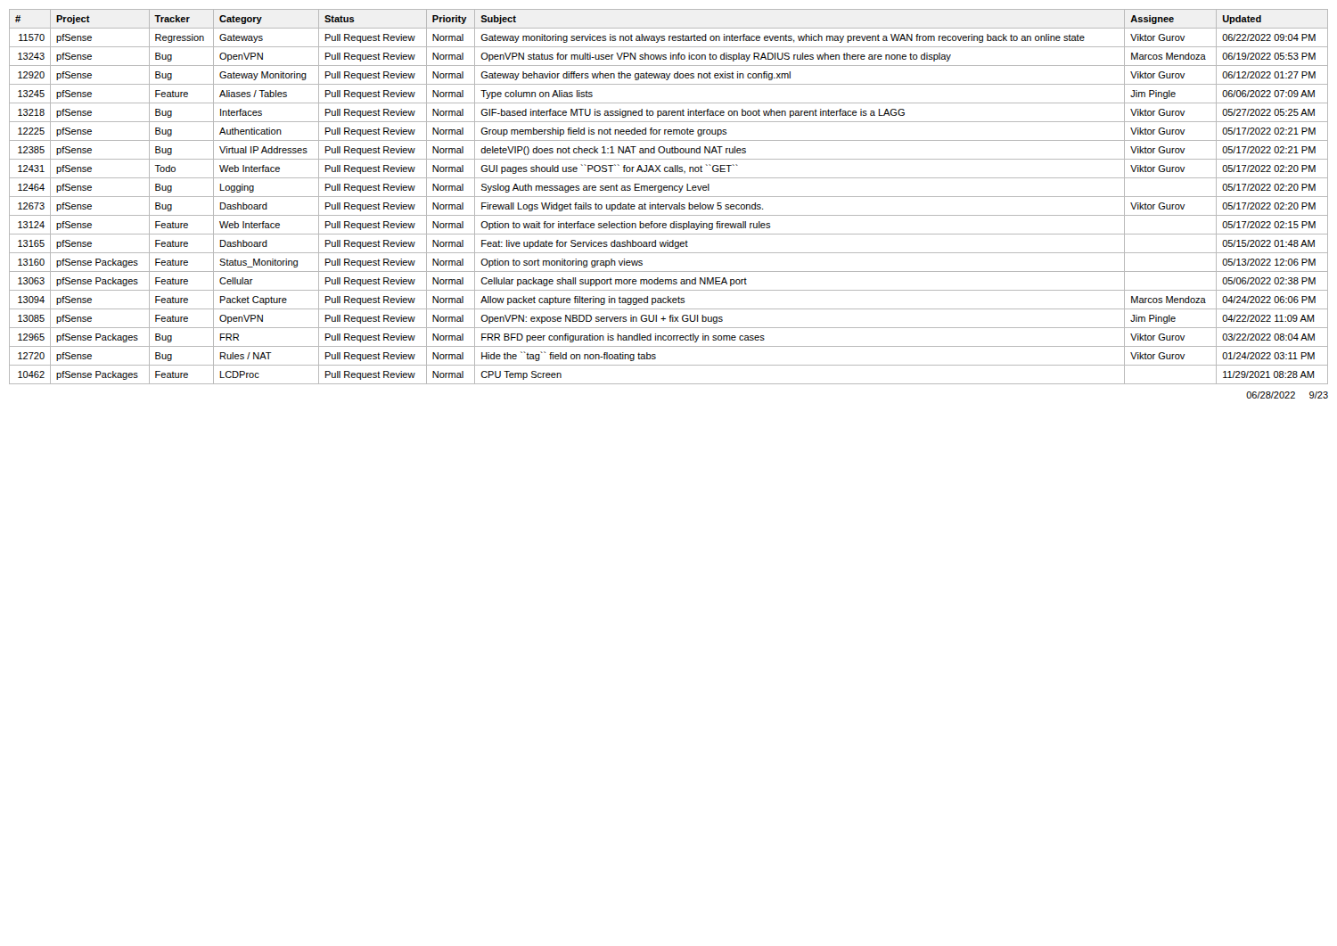| # | Project | Tracker | Category | Status | Priority | Subject | Assignee | Updated |
| --- | --- | --- | --- | --- | --- | --- | --- | --- |
| 11570 | pfSense | Regression | Gateways | Pull Request Review | Normal | Gateway monitoring services is not always restarted on interface events, which may prevent a WAN from recovering back to an online state | Viktor Gurov | 06/22/2022 09:04 PM |
| 13243 | pfSense | Bug | OpenVPN | Pull Request Review | Normal | OpenVPN status for multi-user VPN shows info icon to display RADIUS rules when there are none to display | Marcos Mendoza | 06/19/2022 05:53 PM |
| 12920 | pfSense | Bug | Gateway Monitoring | Pull Request Review | Normal | Gateway behavior differs when the gateway does not exist in config.xml | Viktor Gurov | 06/12/2022 01:27 PM |
| 13245 | pfSense | Feature | Aliases / Tables | Pull Request Review | Normal | Type column on Alias lists | Jim Pingle | 06/06/2022 07:09 AM |
| 13218 | pfSense | Bug | Interfaces | Pull Request Review | Normal | GIF-based interface MTU is assigned to parent interface on boot when parent interface is a LAGG | Viktor Gurov | 05/27/2022 05:25 AM |
| 12225 | pfSense | Bug | Authentication | Pull Request Review | Normal | Group membership field is not needed for remote groups | Viktor Gurov | 05/17/2022 02:21 PM |
| 12385 | pfSense | Bug | Virtual IP Addresses | Pull Request Review | Normal | deleteVIP() does not check 1:1 NAT and Outbound NAT rules | Viktor Gurov | 05/17/2022 02:21 PM |
| 12431 | pfSense | Todo | Web Interface | Pull Request Review | Normal | GUI pages should use ``POST`` for AJAX calls, not ``GET`` | Viktor Gurov | 05/17/2022 02:20 PM |
| 12464 | pfSense | Bug | Logging | Pull Request Review | Normal | Syslog Auth messages are sent as Emergency Level | | 05/17/2022 02:20 PM |
| 12673 | pfSense | Bug | Dashboard | Pull Request Review | Normal | Firewall Logs Widget fails to update at intervals below 5 seconds. | Viktor Gurov | 05/17/2022 02:20 PM |
| 13124 | pfSense | Feature | Web Interface | Pull Request Review | Normal | Option to wait for interface selection before displaying firewall rules | | 05/17/2022 02:15 PM |
| 13165 | pfSense | Feature | Dashboard | Pull Request Review | Normal | Feat: live update for Services dashboard widget | | 05/15/2022 01:48 AM |
| 13160 | pfSense Packages | Feature | Status_Monitoring | Pull Request Review | Normal | Option to sort monitoring graph views | | 05/13/2022 12:06 PM |
| 13063 | pfSense Packages | Feature | Cellular | Pull Request Review | Normal | Cellular package shall support more modems and NMEA port | | 05/06/2022 02:38 PM |
| 13094 | pfSense | Feature | Packet Capture | Pull Request Review | Normal | Allow packet capture filtering in tagged packets | Marcos Mendoza | 04/24/2022 06:06 PM |
| 13085 | pfSense | Feature | OpenVPN | Pull Request Review | Normal | OpenVPN: expose NBDD servers in GUI + fix GUI bugs | Jim Pingle | 04/22/2022 11:09 AM |
| 12965 | pfSense Packages | Bug | FRR | Pull Request Review | Normal | FRR BFD peer configuration is handled incorrectly in some cases | Viktor Gurov | 03/22/2022 08:04 AM |
| 12720 | pfSense | Bug | Rules / NAT | Pull Request Review | Normal | Hide the ``tag`` field on non-floating tabs | Viktor Gurov | 01/24/2022 03:11 PM |
| 10462 | pfSense Packages | Feature | LCDProc | Pull Request Review | Normal | CPU Temp Screen | | 11/29/2021 08:28 AM |
06/28/2022 9/23